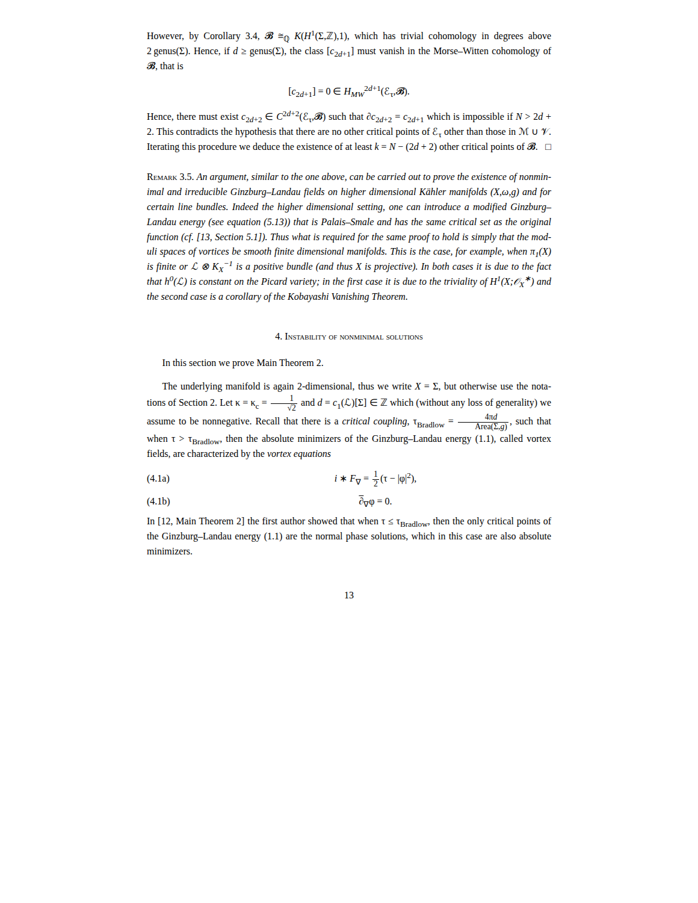However, by Corollary 3.4, 𝓑 ≅ℚ K(H1(Σ,ℤ),1), which has trivial cohomology in degrees above 2 genus(Σ). Hence, if d ≥ genus(Σ), the class [c2d+1] must vanish in the Morse–Witten cohomology of 𝓑, that is
[c2d+1] = 0 ∈ HMW2d+1(ℰτ,𝓑).
Hence, there must exist c2d+2 ∈ C2d+2(ℰτ,𝓑) such that ∂c2d+2 = c2d+1 which is impossible if N > 2d + 2. This contradicts the hypothesis that there are no other critical points of ℰτ other than those in ℳ ∪ 𝒱. Iterating this procedure we deduce the existence of at least k = N − (2d + 2) other critical points of 𝓑. □
Remark 3.5. An argument, similar to the one above, can be carried out to prove the existence of nonminimal and irreducible Ginzburg–Landau fields on higher dimensional Kähler manifolds (X,ω,g) and for certain line bundles. Indeed the higher dimensional setting, one can introduce a modified Ginzburg–Landau energy (see equation (5.13)) that is Palais–Smale and has the same critical set as the original function (cf. [13, Section 5.1]). Thus what is required for the same proof to hold is simply that the moduli spaces of vortices be smooth finite dimensional manifolds. This is the case, for example, when π1(X) is finite or ℒ ⊗ KX−1 is a positive bundle (and thus X is projective). In both cases it is due to the fact that h0(ℒ) is constant on the Picard variety; in the first case it is due to the triviality of H1(X;𝒪X∗) and the second case is a corollary of the Kobayashi Vanishing Theorem.
4. Instability of nonminimal solutions
In this section we prove Main Theorem 2.
The underlying manifold is again 2-dimensional, thus we write X = Σ, but otherwise use the notations of Section 2. Let κ = κc = 1√2 and d = c1(ℒ)[Σ] ∈ ℤ which (without any loss of generality) we assume to be nonnegative. Recall that there is a critical coupling, τBradlow = 4πd Area(Σ,g), such that when τ > τBradlow, then the absolute minimizers of the Ginzburg–Landau energy (1.1), called vortex fields, are characterized by the vortex equations
(4.1a) i ∗ F∇ = 12(τ − |φ|2),
(4.1b) ∂∇φ = 0.
In [12, Main Theorem 2] the first author showed that when τ ≤ τBradlow, then the only critical points of the Ginzburg–Landau energy (1.1) are the normal phase solutions, which in this case are also absolute minimizers.
13